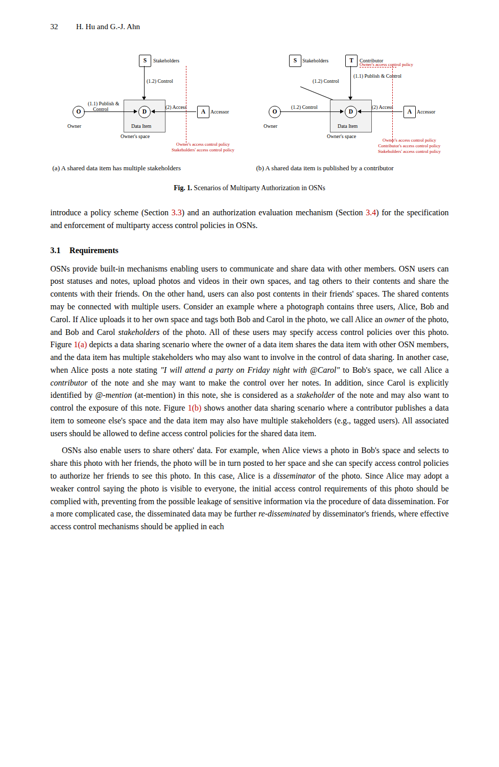32 H. Hu and G.-J. Ahn
S
Stakeholders
(1.2) Control
D
Data Item
O
Owner
(1.1) Publish &
Control
A
Accessor
(2) Access
Owner's space
Owner's access control policy
Stakeholders' access control policy
(a) A shared data item has multiple stakeholders
S
Stakeholders
T
Contributor
Owner's access control policy
(1.2) Control
(1.1) Publish & Control
D
Data Item
O
Owner
(1.2) Control
A
Accessor
(2) Access
Owner's space
Owner's access control policy
Contributor's access control policy
Stakeholders' access control policy
(b) A shared data item is published by a contributor
Fig. 1. Scenarios of Multiparty Authorization in OSNs
introduce a policy scheme (Section 3.3) and an authorization evaluation mechanism (Section 3.4) for the specification and enforcement of multiparty access control policies in OSNs.
3.1 Requirements
OSNs provide built-in mechanisms enabling users to communicate and share data with other members. OSN users can post statuses and notes, upload photos and videos in their own spaces, and tag others to their contents and share the contents with their friends. On the other hand, users can also post contents in their friends' spaces. The shared contents may be connected with multiple users. Consider an example where a photograph contains three users, Alice, Bob and Carol. If Alice uploads it to her own space and tags both Bob and Carol in the photo, we call Alice an owner of the photo, and Bob and Carol stakeholders of the photo. All of these users may specify access control policies over this photo. Figure 1(a) depicts a data sharing scenario where the owner of a data item shares the data item with other OSN members, and the data item has multiple stakeholders who may also want to involve in the control of data sharing. In another case, when Alice posts a note stating "I will attend a party on Friday night with @Carol" to Bob's space, we call Alice a contributor of the note and she may want to make the control over her notes. In addition, since Carol is explicitly identified by @-mention (at-mention) in this note, she is considered as a stakeholder of the note and may also want to control the exposure of this note. Figure 1(b) shows another data sharing scenario where a contributor publishes a data item to someone else's space and the data item may also have multiple stakeholders (e.g., tagged users). All associated users should be allowed to define access control policies for the shared data item.
OSNs also enable users to share others' data. For example, when Alice views a photo in Bob's space and selects to share this photo with her friends, the photo will be in turn posted to her space and she can specify access control policies to authorize her friends to see this photo. In this case, Alice is a disseminator of the photo. Since Alice may adopt a weaker control saying the photo is visible to everyone, the initial access control requirements of this photo should be complied with, preventing from the possible leakage of sensitive information via the procedure of data dissemination. For a more complicated case, the disseminated data may be further re-disseminated by disseminator's friends, where effective access control mechanisms should be applied in each